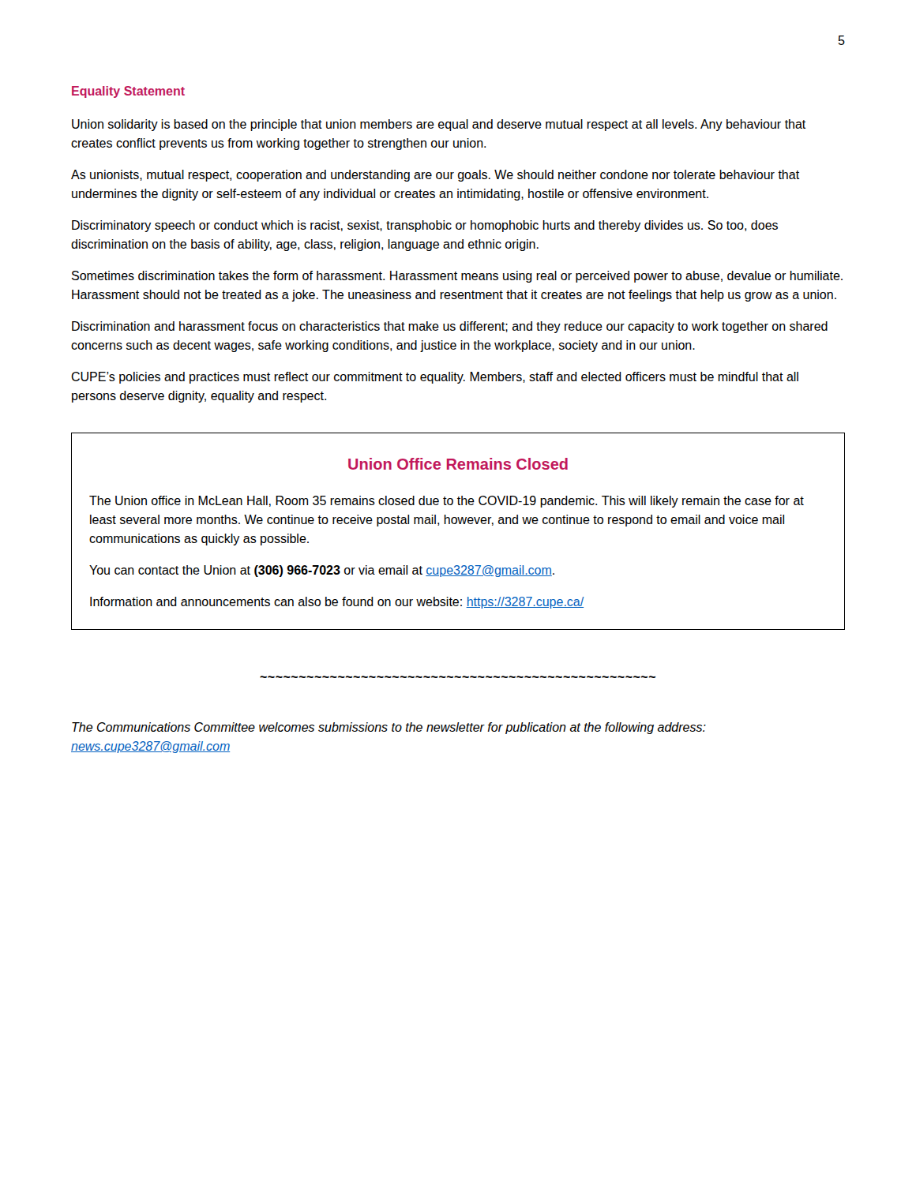5
Equality Statement
Union solidarity is based on the principle that union members are equal and deserve mutual respect at all levels. Any behaviour that creates conflict prevents us from working together to strengthen our union.
As unionists, mutual respect, cooperation and understanding are our goals. We should neither condone nor tolerate behaviour that undermines the dignity or self-esteem of any individual or creates an intimidating, hostile or offensive environment.
Discriminatory speech or conduct which is racist, sexist, transphobic or homophobic hurts and thereby divides us. So too, does discrimination on the basis of ability, age, class, religion, language and ethnic origin.
Sometimes discrimination takes the form of harassment. Harassment means using real or perceived power to abuse, devalue or humiliate. Harassment should not be treated as a joke. The uneasiness and resentment that it creates are not feelings that help us grow as a union.
Discrimination and harassment focus on characteristics that make us different; and they reduce our capacity to work together on shared concerns such as decent wages, safe working conditions, and justice in the workplace, society and in our union.
CUPE’s policies and practices must reflect our commitment to equality. Members, staff and elected officers must be mindful that all persons deserve dignity, equality and respect.
Union Office Remains Closed
The Union office in McLean Hall, Room 35 remains closed due to the COVID-19 pandemic. This will likely remain the case for at least several more months. We continue to receive postal mail, however, and we continue to respond to email and voice mail communications as quickly as possible.
You can contact the Union at (306) 966-7023 or via email at cupe3287@gmail.com.
Information and announcements can also be found on our website: https://3287.cupe.ca/
~~~~~~~~~~~~~~~~~~~~~~~~~~~~~~~~~~~~~~~~~~~~~~~~~~~
The Communications Committee welcomes submissions to the newsletter for publication at the following address: news.cupe3287@gmail.com